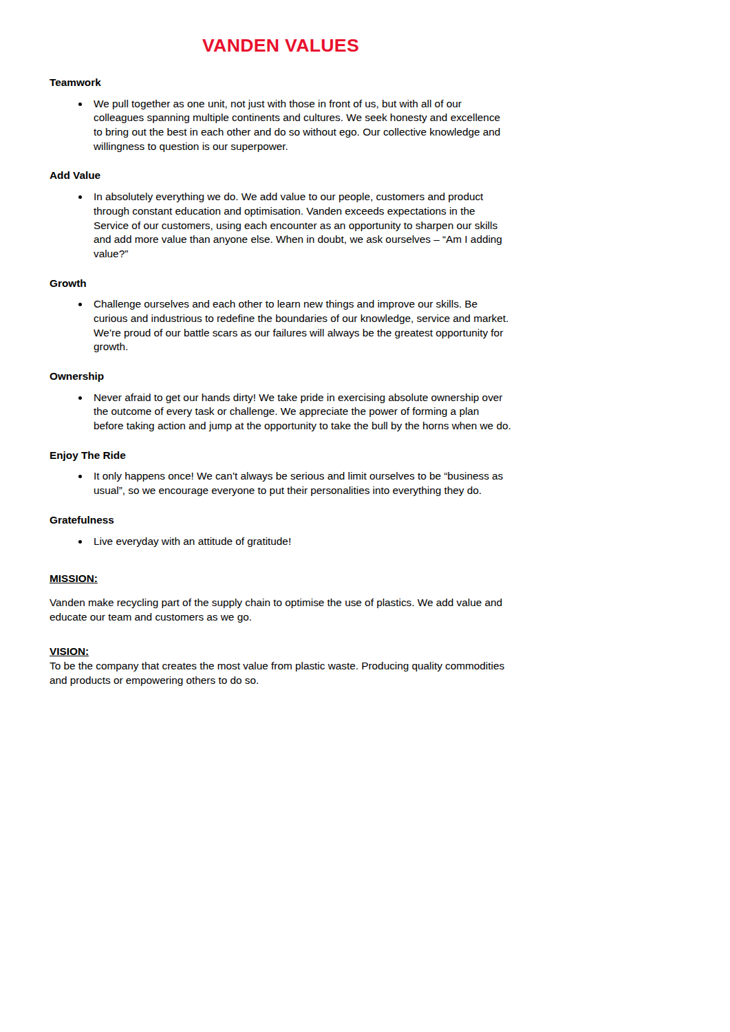VANDEN VALUES
Teamwork
We pull together as one unit, not just with those in front of us, but with all of our colleagues spanning multiple continents and cultures. We seek honesty and excellence to bring out the best in each other and do so without ego. Our collective knowledge and willingness to question is our superpower.
Add Value
In absolutely everything we do. We add value to our people, customers and product through constant education and optimisation. Vanden exceeds expectations in the Service of our customers, using each encounter as an opportunity to sharpen our skills and add more value than anyone else. When in doubt, we ask ourselves – “Am I adding value?”
Growth
Challenge ourselves and each other to learn new things and improve our skills. Be curious and industrious to redefine the boundaries of our knowledge, service and market. We’re proud of our battle scars as our failures will always be the greatest opportunity for growth.
Ownership
Never afraid to get our hands dirty! We take pride in exercising absolute ownership over the outcome of every task or challenge. We appreciate the power of forming a plan before taking action and jump at the opportunity to take the bull by the horns when we do.
Enjoy The Ride
It only happens once! We can’t always be serious and limit ourselves to be “business as usual”, so we encourage everyone to put their personalities into everything they do.
Gratefulness
Live everyday with an attitude of gratitude!
MISSION:
Vanden make recycling part of the supply chain to optimise the use of plastics. We add value and educate our team and customers as we go.
VISION:
To be the company that creates the most value from plastic waste. Producing quality commodities and products or empowering others to do so.